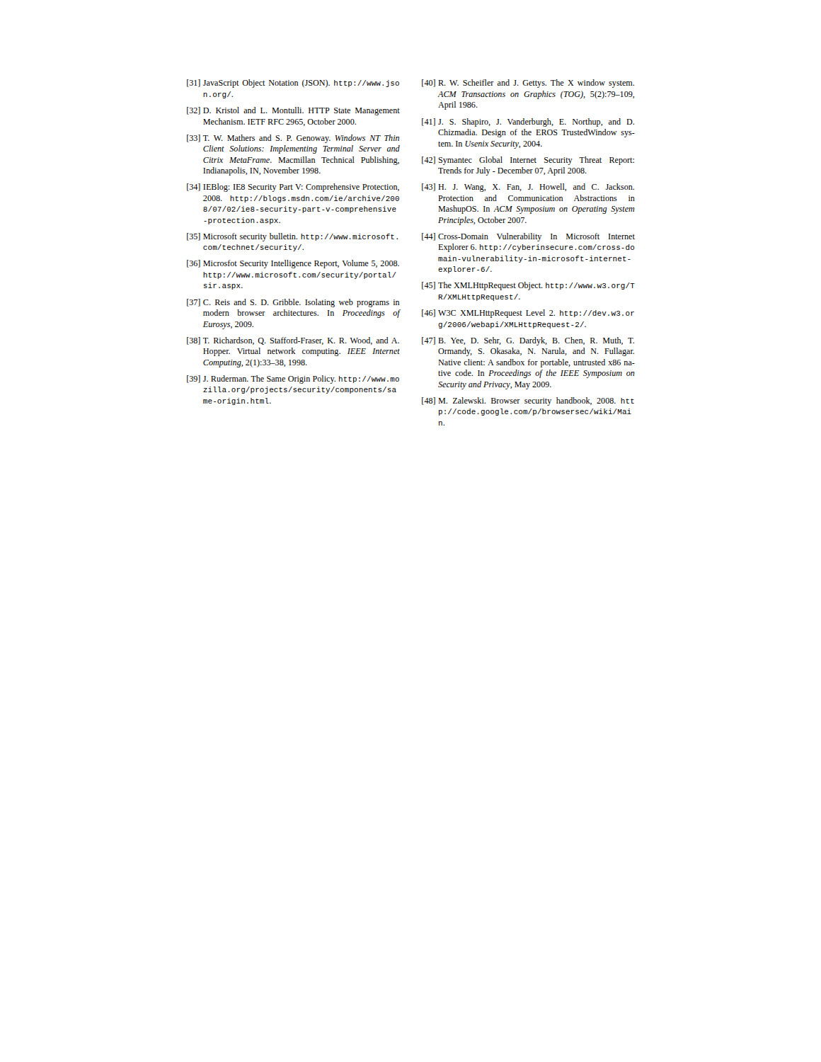[31] JavaScript Object Notation (JSON). http://www.json.org/.
[32] D. Kristol and L. Montulli. HTTP State Management Mechanism. IETF RFC 2965, October 2000.
[33] T. W. Mathers and S. P. Genoway. Windows NT Thin Client Solutions: Implementing Terminal Server and Citrix MetaFrame. Macmillan Technical Publishing, Indianapolis, IN, November 1998.
[34] IEBlog: IE8 Security Part V: Comprehensive Protection, 2008. http://blogs.msdn.com/ie/archive/2008/07/02/ie8-security-part-v-comprehensive-protection.aspx.
[35] Microsoft security bulletin. http://www.microsoft.com/technet/security/.
[36] Microsfot Security Intelligence Report, Volume 5, 2008. http://www.microsoft.com/security/portal/sir.aspx.
[37] C. Reis and S. D. Gribble. Isolating web programs in modern browser architectures. In Proceedings of Eurosys, 2009.
[38] T. Richardson, Q. Stafford-Fraser, K. R. Wood, and A. Hopper. Virtual network computing. IEEE Internet Computing, 2(1):33–38, 1998.
[39] J. Ruderman. The Same Origin Policy. http://www.mozilla.org/projects/security/components/same-origin.html.
[40] R. W. Scheifler and J. Gettys. The X window system. ACM Transactions on Graphics (TOG), 5(2):79–109, April 1986.
[41] J. S. Shapiro, J. Vanderburgh, E. Northup, and D. Chizmadia. Design of the EROS TrustedWindow system. In Usenix Security, 2004.
[42] Symantec Global Internet Security Threat Report: Trends for July - December 07, April 2008.
[43] H. J. Wang, X. Fan, J. Howell, and C. Jackson. Protection and Communication Abstractions in MashupOS. In ACM Symposium on Operating System Principles, October 2007.
[44] Cross-Domain Vulnerability In Microsoft Internet Explorer 6. http://cyberinsecure.com/cross-domain-vulnerability-in-microsoft-internet-explorer-6/.
[45] The XMLHttpRequest Object. http://www.w3.org/TR/XMLHttpRequest/.
[46] W3C XMLHttpRequest Level 2. http://dev.w3.org/2006/webapi/XMLHttpRequest-2/.
[47] B. Yee, D. Sehr, G. Dardyk, B. Chen, R. Muth, T. Ormandy, S. Okasaka, N. Narula, and N. Fullagar. Native client: A sandbox for portable, untrusted x86 native code. In Proceedings of the IEEE Symposium on Security and Privacy, May 2009.
[48] M. Zalewski. Browser security handbook, 2008. http://code.google.com/p/browsersec/wiki/Main.